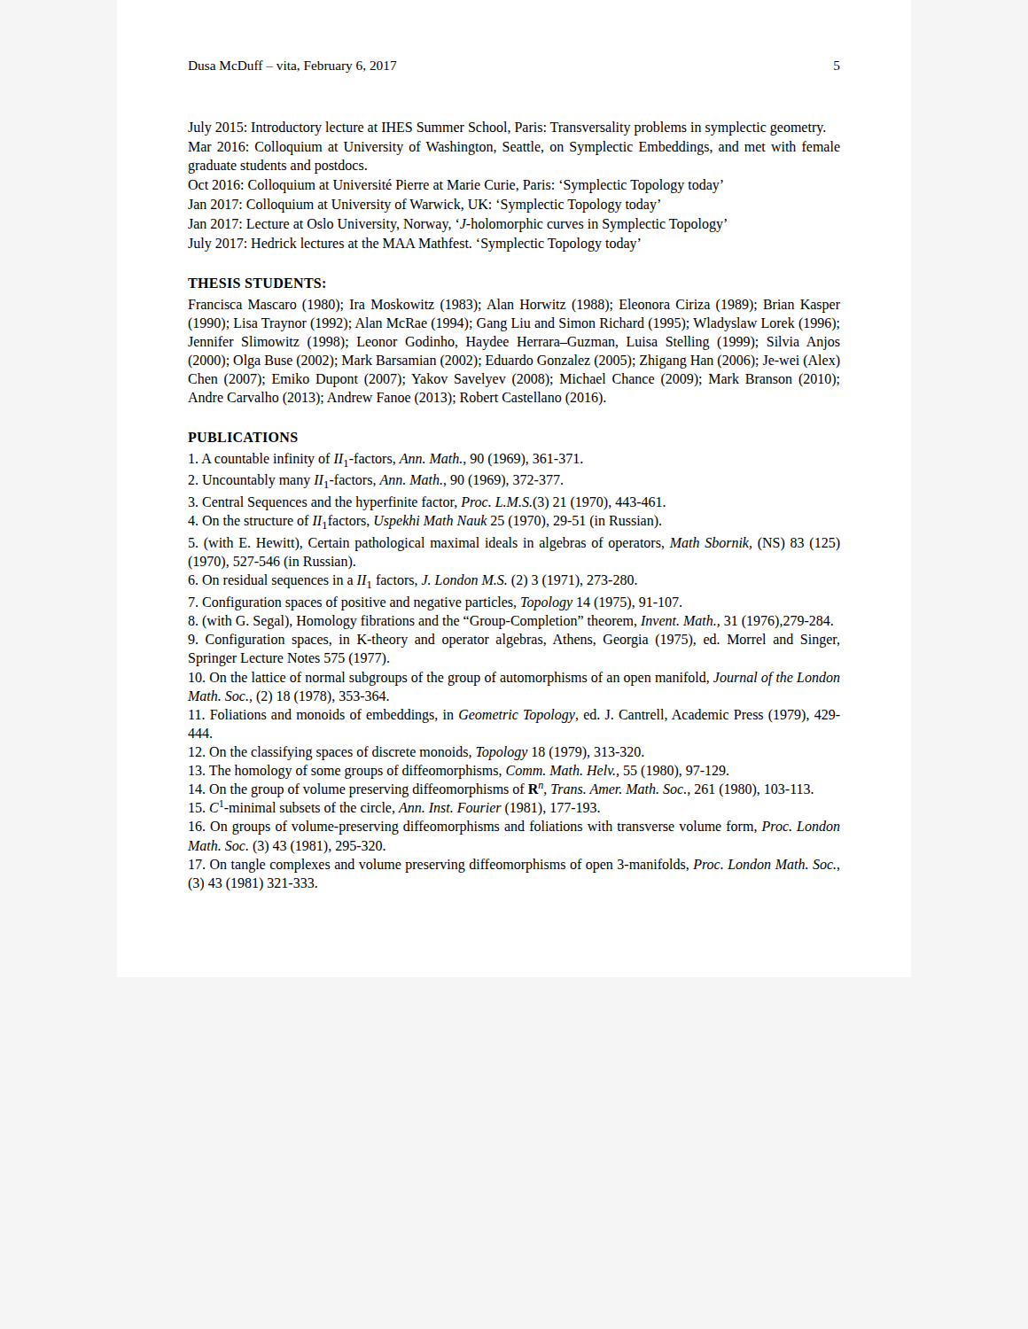Dusa McDuff – vita, February 6, 2017 5
July 2015: Introductory lecture at IHES Summer School, Paris: Transversality problems in symplectic geometry.
Mar 2016: Colloquium at University of Washington, Seattle, on Symplectic Embeddings, and met with female graduate students and postdocs.
Oct 2016: Colloquium at Université Pierre at Marie Curie, Paris: ‘Symplectic Topology today’
Jan 2017: Colloquium at University of Warwick, UK: ‘Symplectic Topology today’
Jan 2017: Lecture at Oslo University, Norway, ‘J-holomorphic curves in Symplectic Topology’
July 2017: Hedrick lectures at the MAA Mathfest. ‘Symplectic Topology today’
THESIS STUDENTS:
Francisca Mascaro (1980); Ira Moskowitz (1983); Alan Horwitz (1988); Eleonora Ciriza (1989); Brian Kasper (1990); Lisa Traynor (1992); Alan McRae (1994); Gang Liu and Simon Richard (1995); Wladyslaw Lorek (1996); Jennifer Slimowitz (1998); Leonor Godinho, Haydee Herrara–Guzman, Luisa Stelling (1999); Silvia Anjos (2000); Olga Buse (2002); Mark Barsamian (2002); Eduardo Gonzalez (2005); Zhigang Han (2006); Je-wei (Alex) Chen (2007); Emiko Dupont (2007); Yakov Savelyev (2008); Michael Chance (2009); Mark Branson (2010); Andre Carvalho (2013); Andrew Fanoe (2013); Robert Castellano (2016).
PUBLICATIONS
A countable infinity of II1-factors, Ann. Math., 90 (1969), 361-371.
Uncountably many II1-factors, Ann. Math., 90 (1969), 372-377.
Central Sequences and the hyperfinite factor, Proc. L.M.S.(3) 21 (1970), 443-461.
On the structure of II1factors, Uspekhi Math Nauk 25 (1970), 29-51 (in Russian).
(with E. Hewitt), Certain pathological maximal ideals in algebras of operators, Math Sbornik, (NS) 83 (125) (1970), 527-546 (in Russian).
On residual sequences in a II1 factors, J. London M.S. (2) 3 (1971), 273-280.
Configuration spaces of positive and negative particles, Topology 14 (1975), 91-107.
(with G. Segal), Homology fibrations and the “Group-Completion” theorem, Invent. Math., 31 (1976),279-284.
Configuration spaces, in K-theory and operator algebras, Athens, Georgia (1975), ed. Morrel and Singer, Springer Lecture Notes 575 (1977).
On the lattice of normal subgroups of the group of automorphisms of an open manifold, Journal of the London Math. Soc., (2) 18 (1978), 353-364.
Foliations and monoids of embeddings, in Geometric Topology, ed. J. Cantrell, Academic Press (1979), 429-444.
On the classifying spaces of discrete monoids, Topology 18 (1979), 313-320.
The homology of some groups of diffeomorphisms, Comm. Math. Helv., 55 (1980), 97-129.
On the group of volume preserving diffeomorphisms of Rn, Trans. Amer. Math. Soc., 261 (1980), 103-113.
C1-minimal subsets of the circle, Ann. Inst. Fourier (1981), 177-193.
On groups of volume-preserving diffeomorphisms and foliations with transverse volume form, Proc. London Math. Soc. (3) 43 (1981), 295-320.
On tangle complexes and volume preserving diffeomorphisms of open 3-manifolds, Proc. London Math. Soc., (3) 43 (1981) 321-333.